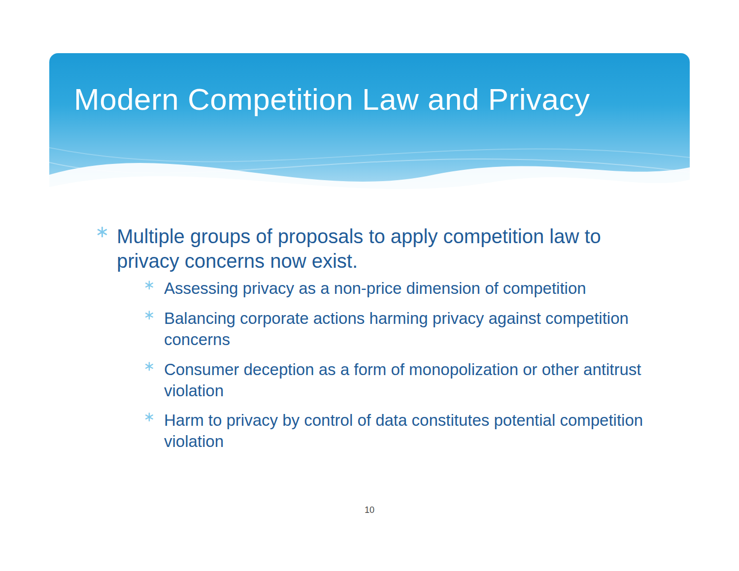Modern Competition Law and Privacy
Multiple groups of proposals to apply competition law to privacy concerns now exist.
Assessing privacy as a non-price dimension of competition
Balancing corporate actions harming privacy against competition concerns
Consumer deception as a form of monopolization or other antitrust violation
Harm to privacy by control of data constitutes potential competition violation
10